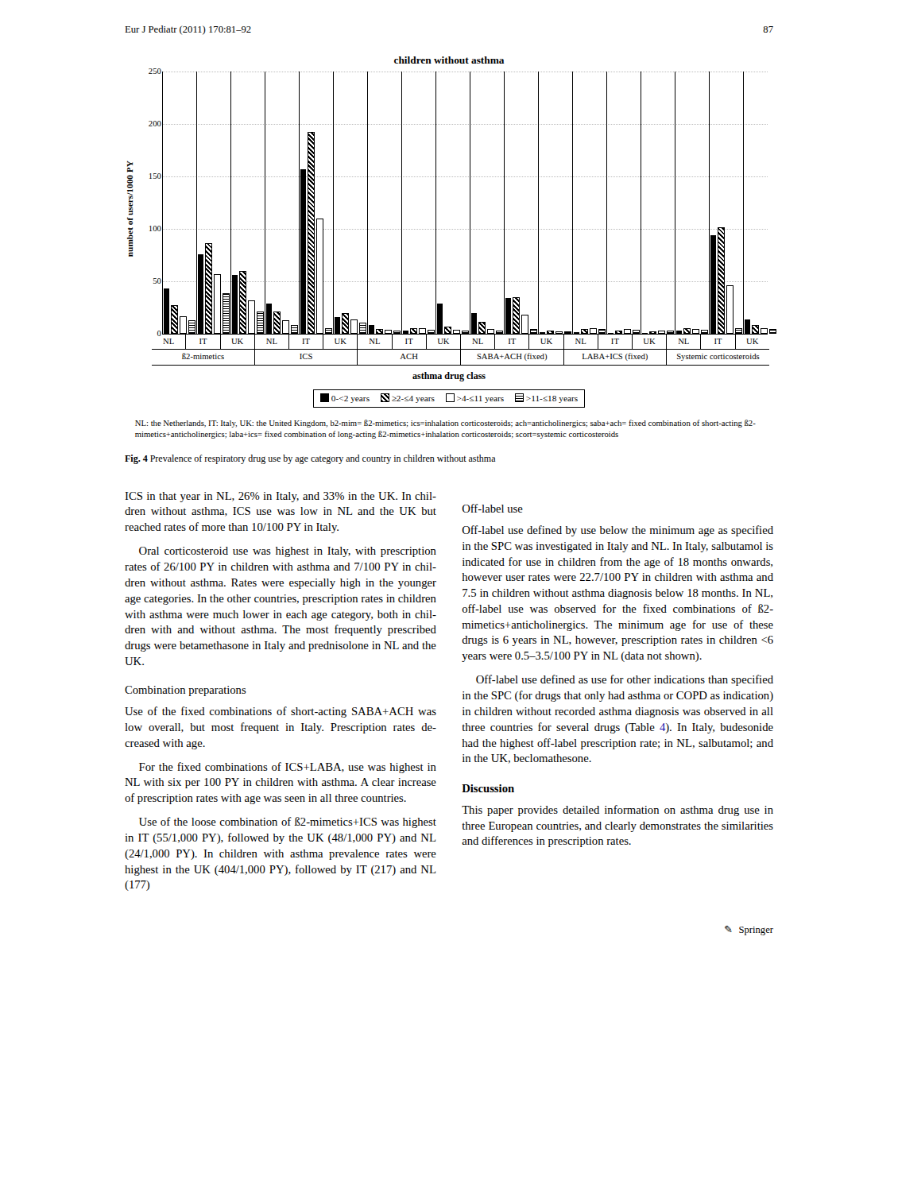Eur J Pediatr (2011) 170:81–92 87
children without asthma
numbet of users/1000 PY
250 200 150 100 50 0
NL
IT
UK
NL
IT
UK
NL
IT
UK
NL
IT
UK
NL
IT
UK
NL
IT
UK
ß2-mimetics
ICS
ACH
SABA+ACH (fixed)
LABA+ICS (fixed)
Systemic corticosteroids
asthma drug class
0-<2 years ≥2-≤4 years >4-≤11 years >11-≤18 years
NL: the Netherlands, IT: Italy, UK: the United Kingdom, b2-mim= ß2-mimetics; ics=inhalation corticosteroids; ach=anticholinergics; saba+ach= fixed combination of short-acting ß2-mimetics+anticholinergics; laba+ics= fixed combination of long-acting ß2-mimetics+inhalation corticosteroids; scort=systemic corticosteroids
Fig. 4 Prevalence of respiratory drug use by age category and country in children without asthma
ICS in that year in NL, 26% in Italy, and 33% in the UK. In children without asthma, ICS use was low in NL and the UK but reached rates of more than 10/100 PY in Italy.
Oral corticosteroid use was highest in Italy, with prescription rates of 26/100 PY in children with asthma and 7/100 PY in children without asthma. Rates were especially high in the younger age categories. In the other countries, prescription rates in children with asthma were much lower in each age category, both in children with and without asthma. The most frequently prescribed drugs were betamethasone in Italy and prednisolone in NL and the UK.
Combination preparations
Use of the fixed combinations of short-acting SABA+ACH was low overall, but most frequent in Italy. Prescription rates decreased with age.
For the fixed combinations of ICS+LABA, use was highest in NL with six per 100 PY in children with asthma. A clear increase of prescription rates with age was seen in all three countries.
Use of the loose combination of ß2-mimetics+ICS was highest in IT (55/1,000 PY), followed by the UK (48/1,000 PY) and NL (24/1,000 PY). In children with asthma prevalence rates were highest in the UK (404/1,000 PY), followed by IT (217) and NL (177)
Off-label use
Off-label use defined by use below the minimum age as specified in the SPC was investigated in Italy and NL. In Italy, salbutamol is indicated for use in children from the age of 18 months onwards, however user rates were 22.7/100 PY in children with asthma and 7.5 in children without asthma diagnosis below 18 months. In NL, off-label use was observed for the fixed combinations of ß2-mimetics+anticholinergics. The minimum age for use of these drugs is 6 years in NL, however, prescription rates in children <6 years were 0.5–3.5/100 PY in NL (data not shown).
Off-label use defined as use for other indications than specified in the SPC (for drugs that only had asthma or COPD as indication) in children without recorded asthma diagnosis was observed in all three countries for several drugs (Table 4). In Italy, budesonide had the highest off-label prescription rate; in NL, salbutamol; and in the UK, beclomathesone.
Discussion
This paper provides detailed information on asthma drug use in three European countries, and clearly demonstrates the similarities and differences in prescription rates.
✎ Springer